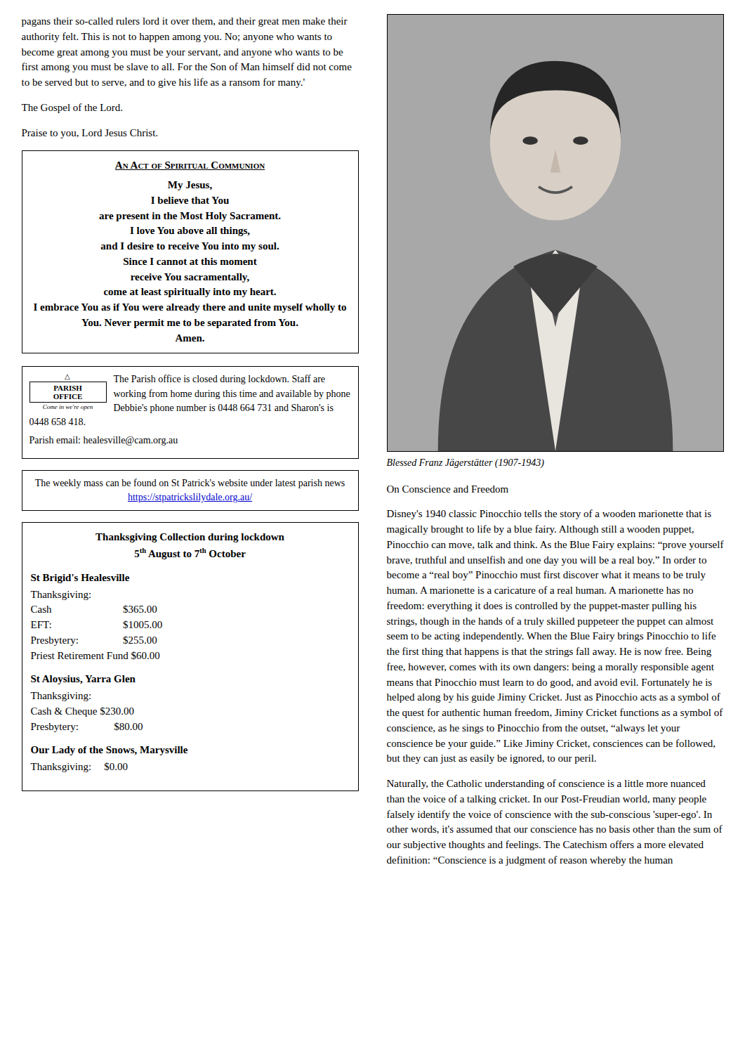pagans their so-called rulers lord it over them, and their great men make their authority felt. This is not to happen among you. No; anyone who wants to become great among you must be your servant, and anyone who wants to be first among you must be slave to all. For the Son of Man himself did not come to be served but to serve, and to give his life as a ransom for many.'
The Gospel of the Lord.
Praise to you, Lord Jesus Christ.
An Act of Spiritual Communion My Jesus, I believe that You are present in the Most Holy Sacrament. I love You above all things, and I desire to receive You into my soul. Since I cannot at this moment receive You sacramentally, come at least spiritually into my heart. I embrace You as if You were already there and unite myself wholly to You. Never permit me to be separated from You. Amen.
△
PARISH
OFFICE
Come in we're open
The Parish office is closed during lockdown. Staff are working from home during this time and available by phone Debbie's phone number is 0448 664 731 and Sharon's is 0448 658 418.
Parish email: healesville@cam.org.au
The weekly mass can be found on St Patrick's website under latest parish news
https://stpatrickslilydale.org.au/
Thanksgiving Collection during lockdown
5th August to 7th October
St Brigid's Healesville
| Thanksgiving: | |
| Cash | $365.00 |
| EFT: | $1005.00 |
| Presbytery: | $255.00 |
| Priest Retirement Fund $60.00 |
St Aloysius, Yarra Glen
| Thanksgiving: | |
| Cash & Cheque $230.00 |
| Presbytery: | $80.00 |
Our Lady of the Snows, Marysville
| Thanksgiving: | $0.00 |
Blessed Franz Jägerstätter (1907-1943)
On Conscience and Freedom
Disney's 1940 classic Pinocchio tells the story of a wooden marionette that is magically brought to life by a blue fairy. Although still a wooden puppet, Pinocchio can move, talk and think. As the Blue Fairy explains: “prove yourself brave, truthful and unselfish and one day you will be a real boy.” In order to become a “real boy” Pinocchio must first discover what it means to be truly human. A marionette is a caricature of a real human. A marionette has no freedom: everything it does is controlled by the puppet-master pulling his strings, though in the hands of a truly skilled puppeteer the puppet can almost seem to be acting independently. When the Blue Fairy brings Pinocchio to life the first thing that happens is that the strings fall away. He is now free. Being free, however, comes with its own dangers: being a morally responsible agent means that Pinocchio must learn to do good, and avoid evil. Fortunately he is helped along by his guide Jiminy Cricket. Just as Pinocchio acts as a symbol of the quest for authentic human freedom, Jiminy Cricket functions as a symbol of conscience, as he sings to Pinocchio from the outset, “always let your conscience be your guide.” Like Jiminy Cricket, consciences can be followed, but they can just as easily be ignored, to our peril.
Naturally, the Catholic understanding of conscience is a little more nuanced than the voice of a talking cricket. In our Post-Freudian world, many people falsely identify the voice of conscience with the sub-conscious 'super-ego'. In other words, it's assumed that our conscience has no basis other than the sum of our subjective thoughts and feelings. The Catechism offers a more elevated definition: “Conscience is a judgment of reason whereby the human